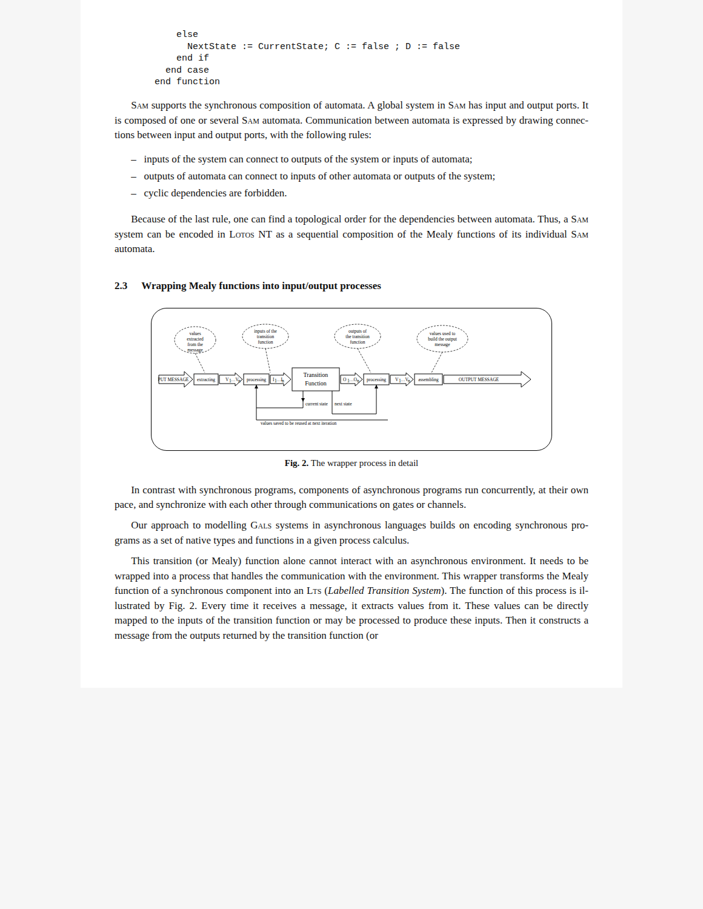else
        NextState := CurrentState; C := false ; D := false
      end if
    end case
  end function
Sam supports the synchronous composition of automata. A global system in Sam has input and output ports. It is composed of one or several Sam automata. Communication between automata is expressed by drawing connections between input and output ports, with the following rules:
inputs of the system can connect to outputs of the system or inputs of automata;
outputs of automata can connect to inputs of other automata or outputs of the system;
cyclic dependencies are forbidden.
Because of the last rule, one can find a topological order for the dependencies between automata. Thus, a Sam system can be encoded in Lotos NT as a sequential composition of the Mealy functions of its individual Sam automata.
2.3 Wrapping Mealy functions into input/output processes
values extracted from the message inputs of the transition function outputs of the transition function values used to build the output message INPUT MESSAGE extracting V 1 …V n processing I 1 …I n Transition Function O 1 …O n processing V 1 …V n assembling OUTPUT MESSAGE current state next state values saved to be reused at next iteration
Fig. 2. The wrapper process in detail
In contrast with synchronous programs, components of asynchronous programs run concurrently, at their own pace, and synchronize with each other through communications on gates or channels.
Our approach to modelling Gals systems in asynchronous languages builds on encoding synchronous programs as a set of native types and functions in a given process calculus.
This transition (or Mealy) function alone cannot interact with an asynchronous environment. It needs to be wrapped into a process that handles the communication with the environment. This wrapper transforms the Mealy function of a synchronous component into an Lts (Labelled Transition System). The function of this process is illustrated by Fig. 2. Every time it receives a message, it extracts values from it. These values can be directly mapped to the inputs of the transition function or may be processed to produce these inputs. Then it constructs a message from the outputs returned by the transition function (or